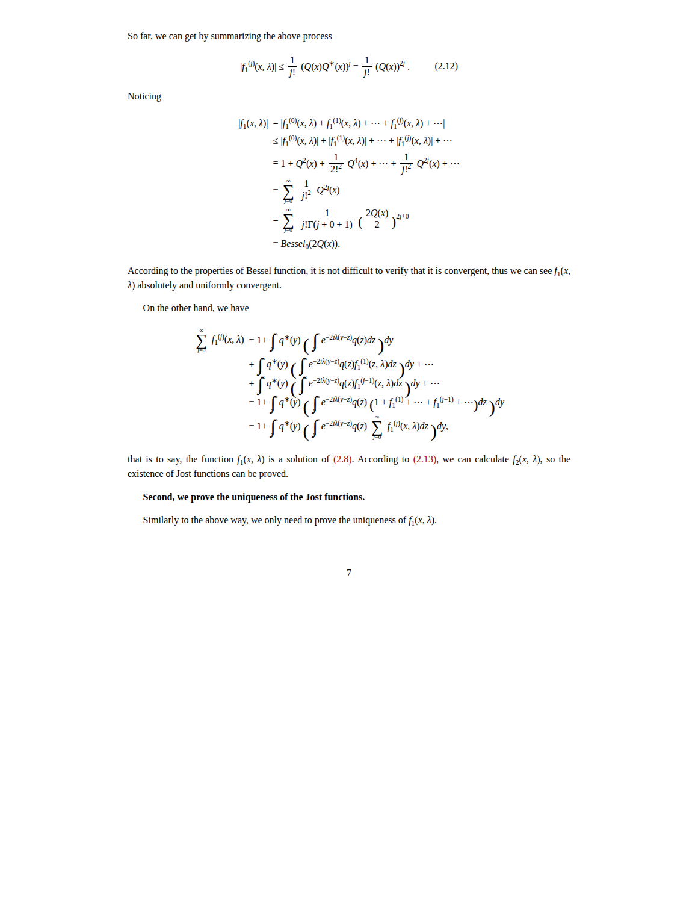So far, we can get by summarizing the above process
|f1(j)(x, λ)| ≤ 1 j! (Q(x)Q∗(x))j = 1 j! (Q(x))2j . (2.12)
Noticing
|f1(x, λ)| = |f1(0)(x, λ) + f1(1)(x, λ) + ⋯ + f1(j)(x, λ) + ⋯|
≤ |f1(0)(x, λ)| + |f1(1)(x, λ)| + ⋯ + |f1(j)(x, λ)| + ⋯
= 1 + Q2(x) + 12!2 Q4(x) + ⋯ + 1 j!2 Q2j(x) + ⋯
= ∞∑j=0 1 j!2 Q2j(x)
= ∞∑j=0 1 j!Γ(j + 0 + 1) (2Q(x) 2)2j+0
= Bessel0(2Q(x)).
According to the properties of Bessel function, it is not difficult to verify that it is convergent, thus we can see f1(x, λ) absolutely and uniformly convergent.
On the other hand, we have
∞∑j=0 f1(j)(x, λ) = 1+ ∞∫x q∗(y) ( ∞∫y e−2iλ(y−z)q(z)dz ) dy
+ ∞∫x q∗(y) ( ∞∫y e−2iλ(y−z)q(z)f1(1)(z, λ)dz ) dy + ⋯
+ ∞∫x q∗(y) ( ∞∫y e−2iλ(y−z)q(z)f1(j−1)(z, λ)dz ) dy + ⋯
= 1+ ∞∫x q∗(y) ( ∞∫y e−2iλ(y−z)q(z) (1 + f1(1) + ⋯ + f1(j−1) + ⋯) dz ) dy
= 1+ ∞∫x q∗(y) ( ∞∫y e−2iλ(y−z)q(z) ∞∑j=0 f1(j)(x, λ)dz ) dy,
that is to say, the function f1(x, λ) is a solution of (2.8). According to (2.13), we can calculate f2(x, λ), so the existence of Jost functions can be proved.
Second, we prove the uniqueness of the Jost functions.
Similarly to the above way, we only need to prove the uniqueness of f1(x, λ).
7